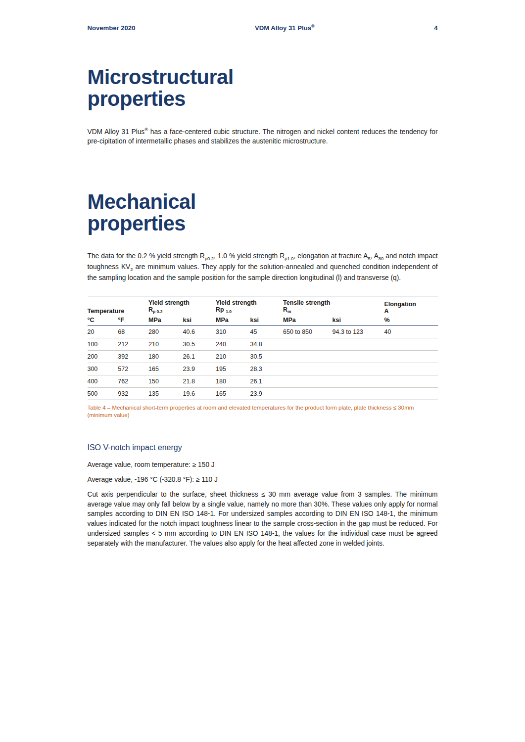November 2020
VDM Alloy 31 Plus®
4
Microstructural
properties
VDM Alloy 31 Plus® has a face-centered cubic structure. The nitrogen and nickel content reduces the tendency for pre-cipitation of intermetallic phases and stabilizes the austenitic microstructure.
Mechanical
properties
The data for the 0.2 % yield strength Rp0.2, 1.0 % yield strength Rp1.0, elongation at fracture A5, A80 and notch impact toughness KV2 are minimum values. They apply for the solution-annealed and quenched condition independent of the sampling location and the sample position for the sample direction longitudinal (l) and transverse (q).
| Temperature | Yield strength R p 0.2 | Yield strength Rp 1.0 | Tensile strength R m | Elongation A |
| --- | --- | --- | --- | --- |
| °C | °F | MPa | ksi | MPa | ksi | MPa | ksi | % |
| 20 | 68 | 280 | 40.6 | 310 | 45 | 650 to 850 | 94.3 to 123 | 40 |
| 100 | 212 | 210 | 30.5 | 240 | 34.8 | | | |
| 200 | 392 | 180 | 26.1 | 210 | 30.5 | | | |
| 300 | 572 | 165 | 23.9 | 195 | 28.3 | | | |
| 400 | 762 | 150 | 21.8 | 180 | 26.1 | | | |
| 500 | 932 | 135 | 19.6 | 165 | 23.9 | | | |
Table 4 – Mechanical short-term properties at room and elevated temperatures for the product form plate, plate thickness ≤ 30mm (minimum value)
ISO V-notch impact energy
Average value, room temperature: ≥ 150 J
Average value, -196 °C (-320.8 °F): ≥ 110 J
Cut axis perpendicular to the surface, sheet thickness ≤ 30 mm average value from 3 samples. The minimum average value may only fall below by a single value, namely no more than 30%. These values only apply for normal samples according to DIN EN ISO 148-1. For undersized samples according to DIN EN ISO 148-1, the minimum values indicated for the notch impact toughness linear to the sample cross-section in the gap must be reduced. For undersized samples < 5 mm according to DIN EN ISO 148-1, the values for the individual case must be agreed separately with the manufacturer. The values also apply for the heat affected zone in welded joints.